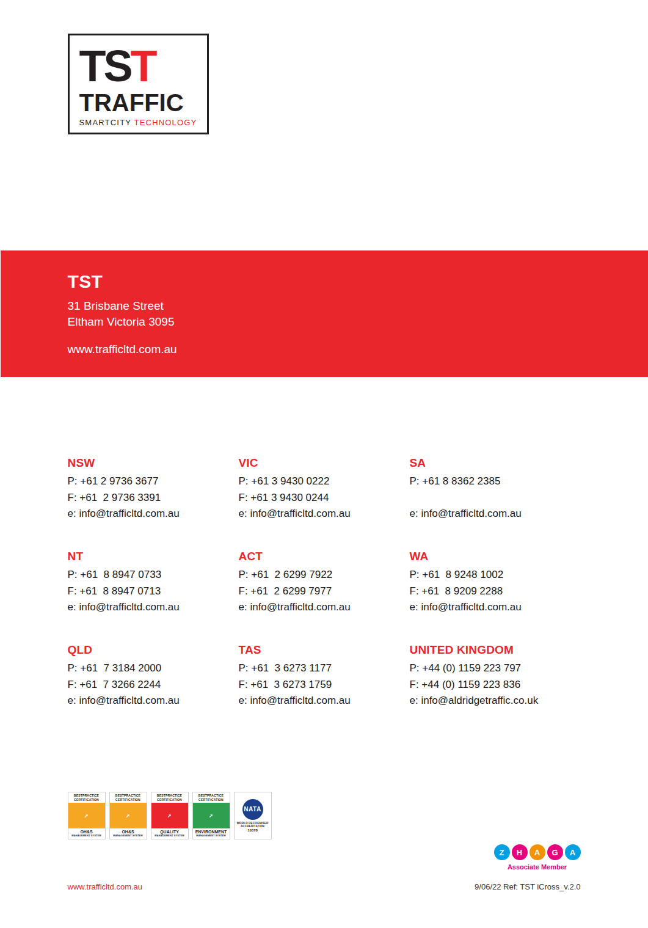TST TRAFFIC SMARTCITY TECHNOLOGY
TST
31 Brisbane Street
Eltham Victoria 3095
www.trafficltd.com.au
NSW
P: +61 2 9736 3677
F: +61 2 9736 3391
e: info@trafficltd.com.au
NT
P: +61 8 8947 0733
F: +61 8 8947 0713
e: info@trafficltd.com.au
QLD
P: +61 7 3184 2000
F: +61 7 3266 2244
e: info@trafficltd.com.au
VIC
P: +61 3 9430 0222
F: +61 3 9430 0244
e: info@trafficltd.com.au
ACT
P: +61 2 6299 7922
F: +61 2 6299 7977
e: info@trafficltd.com.au
TAS
P: +61 3 6273 1177
F: +61 3 6273 1759
e: info@trafficltd.com.au
SA
P: +61 8 8362 2385
e: info@trafficltd.com.au
WA
P: +61 8 9248 1002
F: +61 8 9209 2288
e: info@trafficltd.com.au
UNITED KINGDOM
P: +44 (0) 1159 223 797
F: +44 (0) 1159 223 836
e: info@aldridgetraffic.co.uk
BESTPRACTICE
CERTIFICATION
➚
OH&SMANAGEMENT SYSTEM
BESTPRACTICE
CERTIFICATION
➚
OH&SMANAGEMENT SYSTEM
BESTPRACTICE
CERTIFICATION
➚
QUALITYMANAGEMENT SYSTEM
BESTPRACTICE
CERTIFICATION
➚
ENVIRONMENTMANAGEMENT SYSTEM
NATA
WORLD RECOGNISED
ACCREDITATION
10378
Z H A G A
Associate Member
www.trafficltd.com.au
9/06/22 Ref: TST iCross_v.2.0